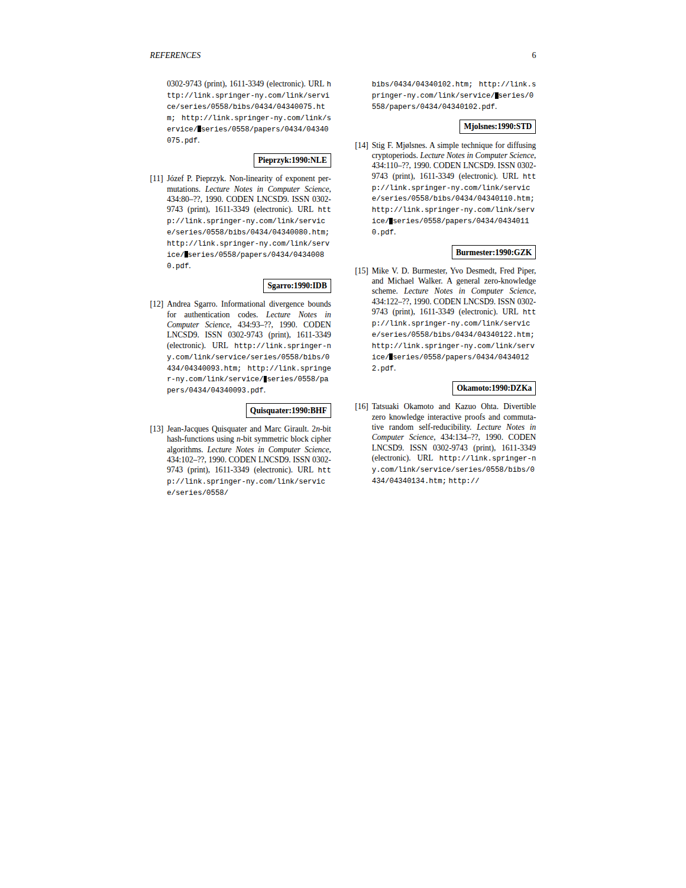REFERENCES 6
0302-9743 (print), 1611-3349 (electronic). URL http://link.springer-ny.com/link/service/series/0558/bibs/0434/04340075.htm; http://link.springer-ny.com/link/service/ series/0558/papers/0434/04340075.pdf.
Pieprzyk:1990:NLE
[11] Józef P. Pieprzyk. Non-linearity of exponent permutations. Lecture Notes in Computer Science, 434:80–??, 1990. CODEN LNCSD9. ISSN 0302-9743 (print), 1611-3349 (electronic). URL http://link.springer-ny.com/link/service/series/0558/bibs/0434/04340080.htm; http://link.springer-ny.com/link/service/ series/0558/papers/0434/04340080.pdf.
Sgarro:1990:IDB
[12] Andrea Sgarro. Informational divergence bounds for authentication codes. Lecture Notes in Computer Science, 434:93–??, 1990. CODEN LNCSD9. ISSN 0302-9743 (print), 1611-3349 (electronic). URL http://link.springer-ny.com/link/service/series/0558/bibs/0434/04340093.htm; http://link.springer-ny.com/link/service/ series/0558/papers/0434/04340093.pdf.
Quisquater:1990:BHF
[13] Jean-Jacques Quisquater and Marc Girault. 2n-bit hash-functions using n-bit symmetric block cipher algorithms. Lecture Notes in Computer Science, 434:102–??, 1990. CODEN LNCSD9. ISSN 0302-9743 (print), 1611-3349 (electronic). URL http://link.springer-ny.com/link/service/series/0558/
bibs/0434/04340102.htm; http://link.springer-ny.com/link/service/ series/0558/papers/0434/04340102.pdf.
Mjolsnes:1990:STD
[14] Stig F. Mjølsnes. A simple technique for diffusing cryptoperiods. Lecture Notes in Computer Science, 434:110–??, 1990. CODEN LNCSD9. ISSN 0302-9743 (print), 1611-3349 (electronic). URL http://link.springer-ny.com/link/service/series/0558/bibs/0434/04340110.htm; http://link.springer-ny.com/link/service/ series/0558/papers/0434/04340110.pdf.
Burmester:1990:GZK
[15] Mike V. D. Burmester, Yvo Desmedt, Fred Piper, and Michael Walker. A general zero-knowledge scheme. Lecture Notes in Computer Science, 434:122–??, 1990. CODEN LNCSD9. ISSN 0302-9743 (print), 1611-3349 (electronic). URL http://link.springer-ny.com/link/service/series/0558/bibs/0434/04340122.htm; http://link.springer-ny.com/link/service/ series/0558/papers/0434/04340122.pdf.
Okamoto:1990:DZKa
[16] Tatsuaki Okamoto and Kazuo Ohta. Divertible zero knowledge interactive proofs and commutative random self-reducibility. Lecture Notes in Computer Science, 434:134–??, 1990. CODEN LNCSD9. ISSN 0302-9743 (print), 1611-3349 (electronic). URL http://link.springer-ny.com/link/service/series/0558/bibs/0434/04340134.htm; http://